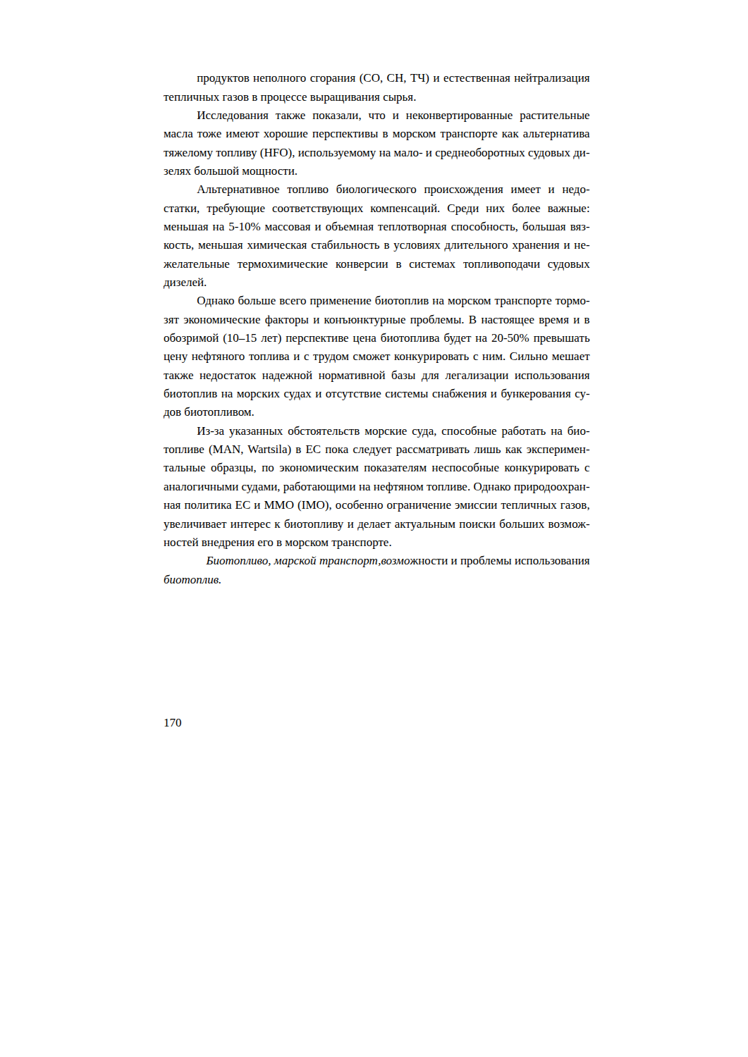продуктов неполного сгорания (СО, СН, ТЧ) и естественная нейтрализация тепличных газов в процессе выращивания сырья.
Исследования также показали, что и неконвертированные растительные масла тоже имеют хорошие перспективы в морском транспорте как альтернатива тяжелому топливу (HFO), используемому на мало- и среднеоборотных судовых дизелях большой мощности.
Альтернативное топливо биологического происхождения имеет и недостатки, требующие соответствующих компенсаций. Среди них более важные: меньшая на 5-10% массовая и объемная теплотворная способность, большая вязкость, меньшая химическая стабильность в условиях длительного хранения и нежелательные термохимические конверсии в системах топливоподачи судовых дизелей.
Однако больше всего применение биотоплив на морском транспорте тормозят экономические факторы и конъюнктурные проблемы. В настоящее время и в обозримой (10–15 лет) перспективе цена биотоплива будет на 20-50% превышать цену нефтяного топлива и с трудом сможет конкурировать с ним. Сильно мешает также недостаток надежной нормативной базы для легализации использования биотоплив на морских судах и отсутствие системы снабжения и бункерования судов биотопливом.
Из-за указанных обстоятельств морские суда, способные работать на биотопливе (MAN, Wartsila) в ЕС пока следует рассматривать лишь как экспериментальные образцы, по экономическим показателям неспособные конкурировать с аналогичными судами, работающими на нефтяном топливе. Однако природоохранная политика ЕС и ММО (IMO), особенно ограничение эмиссии тепличных газов, увеличивает интерес к биотопливу и делает актуальным поиски больших возможностей внедрения его в морском транспорте.
Биотопливо, марской транспорт,возможности и проблемы использования биотоплив.
170